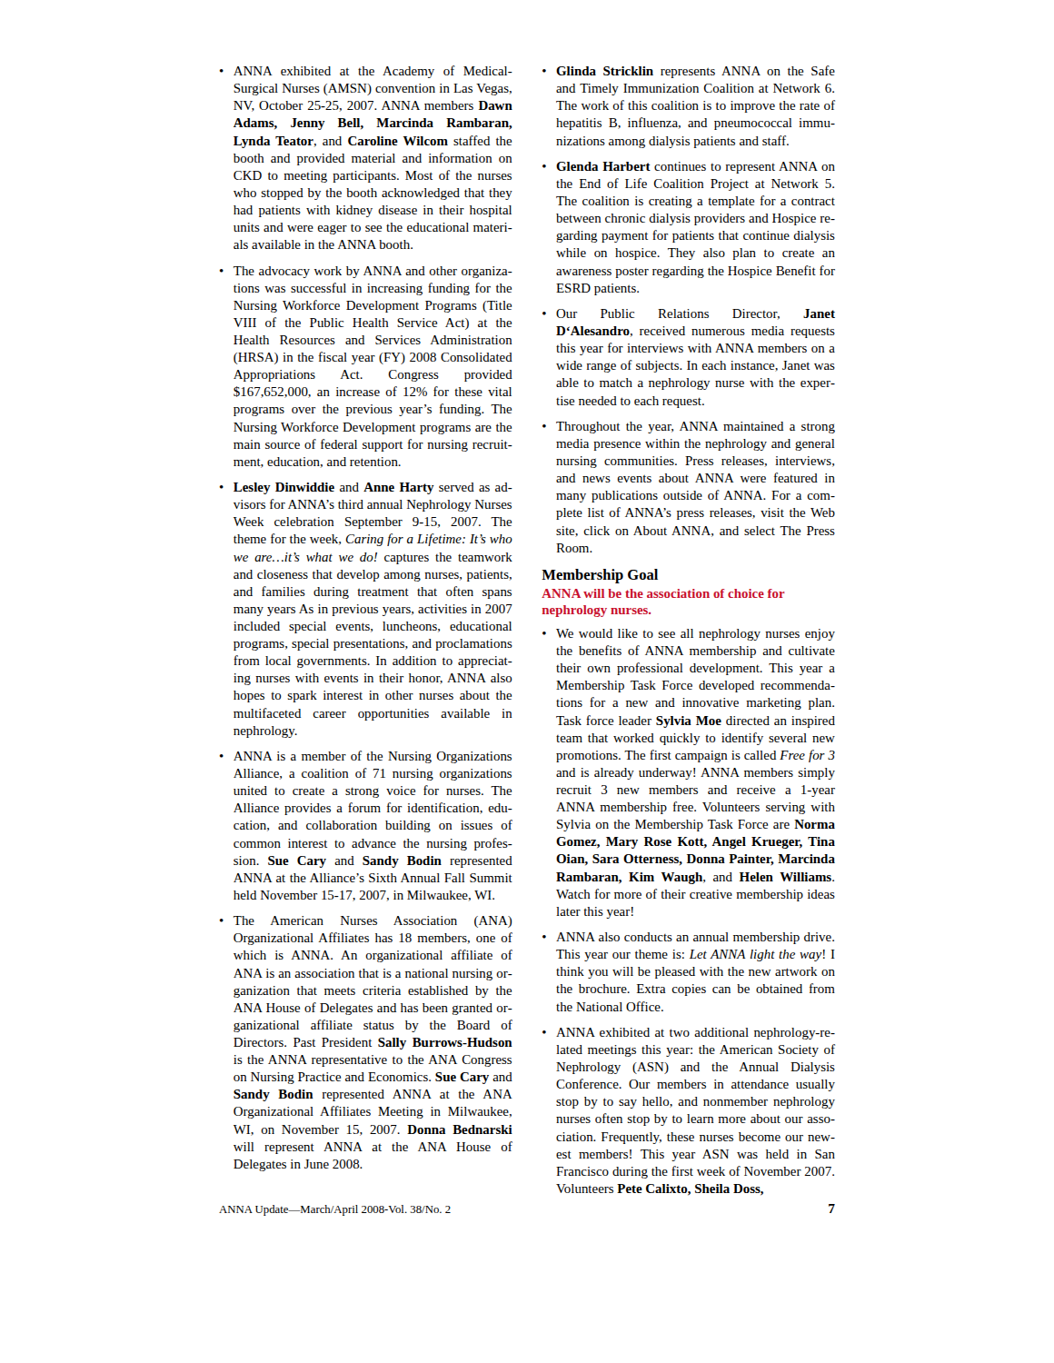ANNA exhibited at the Academy of Medical-Surgical Nurses (AMSN) convention in Las Vegas, NV, October 25-25, 2007. ANNA members Dawn Adams, Jenny Bell, Marcinda Rambaran, Lynda Teator, and Caroline Wilcom staffed the booth and provided material and information on CKD to meeting participants. Most of the nurses who stopped by the booth acknowledged that they had patients with kidney disease in their hospital units and were eager to see the educational materials available in the ANNA booth.
The advocacy work by ANNA and other organizations was successful in increasing funding for the Nursing Workforce Development Programs (Title VIII of the Public Health Service Act) at the Health Resources and Services Administration (HRSA) in the fiscal year (FY) 2008 Consolidated Appropriations Act. Congress provided $167,652,000, an increase of 12% for these vital programs over the previous year’s funding. The Nursing Workforce Development programs are the main source of federal support for nursing recruitment, education, and retention.
Lesley Dinwiddie and Anne Harty served as advisors for ANNA’s third annual Nephrology Nurses Week celebration September 9-15, 2007. The theme for the week, Caring for a Lifetime: It’s who we are…it’s what we do! captures the teamwork and closeness that develop among nurses, patients, and families during treatment that often spans many years As in previous years, activities in 2007 included special events, luncheons, educational programs, special presentations, and proclamations from local governments. In addition to appreciating nurses with events in their honor, ANNA also hopes to spark interest in other nurses about the multifaceted career opportunities available in nephrology.
ANNA is a member of the Nursing Organizations Alliance, a coalition of 71 nursing organizations united to create a strong voice for nurses. The Alliance provides a forum for identification, education, and collaboration building on issues of common interest to advance the nursing profession. Sue Cary and Sandy Bodin represented ANNA at the Alliance’s Sixth Annual Fall Summit held November 15-17, 2007, in Milwaukee, WI.
The American Nurses Association (ANA) Organizational Affiliates has 18 members, one of which is ANNA. An organizational affiliate of ANA is an association that is a national nursing organization that meets criteria established by the ANA House of Delegates and has been granted organizational affiliate status by the Board of Directors. Past President Sally Burrows-Hudson is the ANNA representative to the ANA Congress on Nursing Practice and Economics. Sue Cary and Sandy Bodin represented ANNA at the ANA Organizational Affiliates Meeting in Milwaukee, WI, on November 15, 2007. Donna Bednarski will represent ANNA at the ANA House of Delegates in June 2008.
Glinda Stricklin represents ANNA on the Safe and Timely Immunization Coalition at Network 6. The work of this coalition is to improve the rate of hepatitis B, influenza, and pneumococcal immunizations among dialysis patients and staff.
Glenda Harbert continues to represent ANNA on the End of Life Coalition Project at Network 5. The coalition is creating a template for a contract between chronic dialysis providers and Hospice regarding payment for patients that continue dialysis while on hospice. They also plan to create an awareness poster regarding the Hospice Benefit for ESRD patients.
Our Public Relations Director, Janet D‘Alesandro, received numerous media requests this year for interviews with ANNA members on a wide range of subjects. In each instance, Janet was able to match a nephrology nurse with the expertise needed to each request.
Throughout the year, ANNA maintained a strong media presence within the nephrology and general nursing communities. Press releases, interviews, and news events about ANNA were featured in many publications outside of ANNA. For a complete list of ANNA’s press releases, visit the Web site, click on About ANNA, and select The Press Room.
Membership Goal
ANNA will be the association of choice for nephrology nurses.
We would like to see all nephrology nurses enjoy the benefits of ANNA membership and cultivate their own professional development. This year a Membership Task Force developed recommendations for a new and innovative marketing plan. Task force leader Sylvia Moe directed an inspired team that worked quickly to identify several new promotions. The first campaign is called Free for 3 and is already underway! ANNA members simply recruit 3 new members and receive a 1-year ANNA membership free. Volunteers serving with Sylvia on the Membership Task Force are Norma Gomez, Mary Rose Kott, Angel Krueger, Tina Oian, Sara Otterness, Donna Painter, Marcinda Rambaran, Kim Waugh, and Helen Williams. Watch for more of their creative membership ideas later this year!
ANNA also conducts an annual membership drive. This year our theme is: Let ANNA light the way! I think you will be pleased with the new artwork on the brochure. Extra copies can be obtained from the National Office.
ANNA exhibited at two additional nephrology-related meetings this year: the American Society of Nephrology (ASN) and the Annual Dialysis Conference. Our members in attendance usually stop by to say hello, and nonmember nephrology nurses often stop by to learn more about our association. Frequently, these nurses become our newest members! This year ASN was held in San Francisco during the first week of November 2007. Volunteers Pete Calixto, Sheila Doss,
ANNA Update—March/April 2008-Vol. 38/No. 2 7